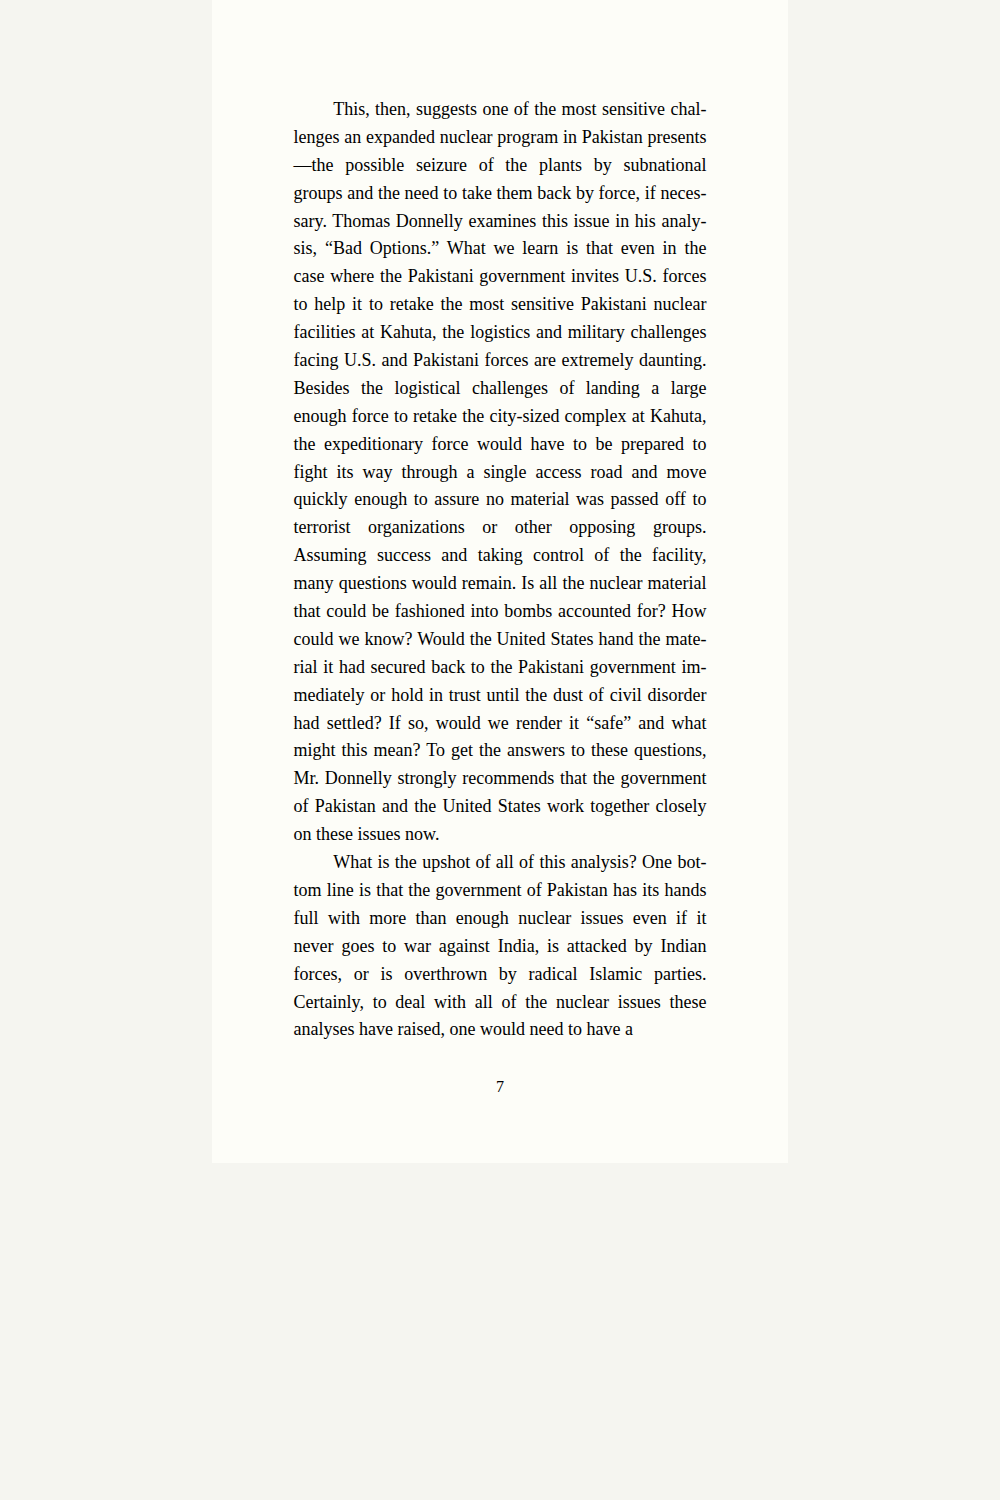This, then, suggests one of the most sensitive challenges an expanded nuclear program in Pakistan presents—the possible seizure of the plants by subnational groups and the need to take them back by force, if necessary. Thomas Donnelly examines this issue in his analysis, “Bad Options.” What we learn is that even in the case where the Pakistani government invites U.S. forces to help it to retake the most sensitive Pakistani nuclear facilities at Kahuta, the logistics and military challenges facing U.S. and Pakistani forces are extremely daunting. Besides the logistical challenges of landing a large enough force to retake the city-sized complex at Kahuta, the expeditionary force would have to be prepared to fight its way through a single access road and move quickly enough to assure no material was passed off to terrorist organizations or other opposing groups. Assuming success and taking control of the facility, many questions would remain. Is all the nuclear material that could be fashioned into bombs accounted for? How could we know? Would the United States hand the material it had secured back to the Pakistani government immediately or hold in trust until the dust of civil disorder had settled? If so, would we render it “safe” and what might this mean? To get the answers to these questions, Mr. Donnelly strongly recommends that the government of Pakistan and the United States work together closely on these issues now.
What is the upshot of all of this analysis? One bottom line is that the government of Pakistan has its hands full with more than enough nuclear issues even if it never goes to war against India, is attacked by Indian forces, or is overthrown by radical Islamic parties. Certainly, to deal with all of the nuclear issues these analyses have raised, one would need to have a
7